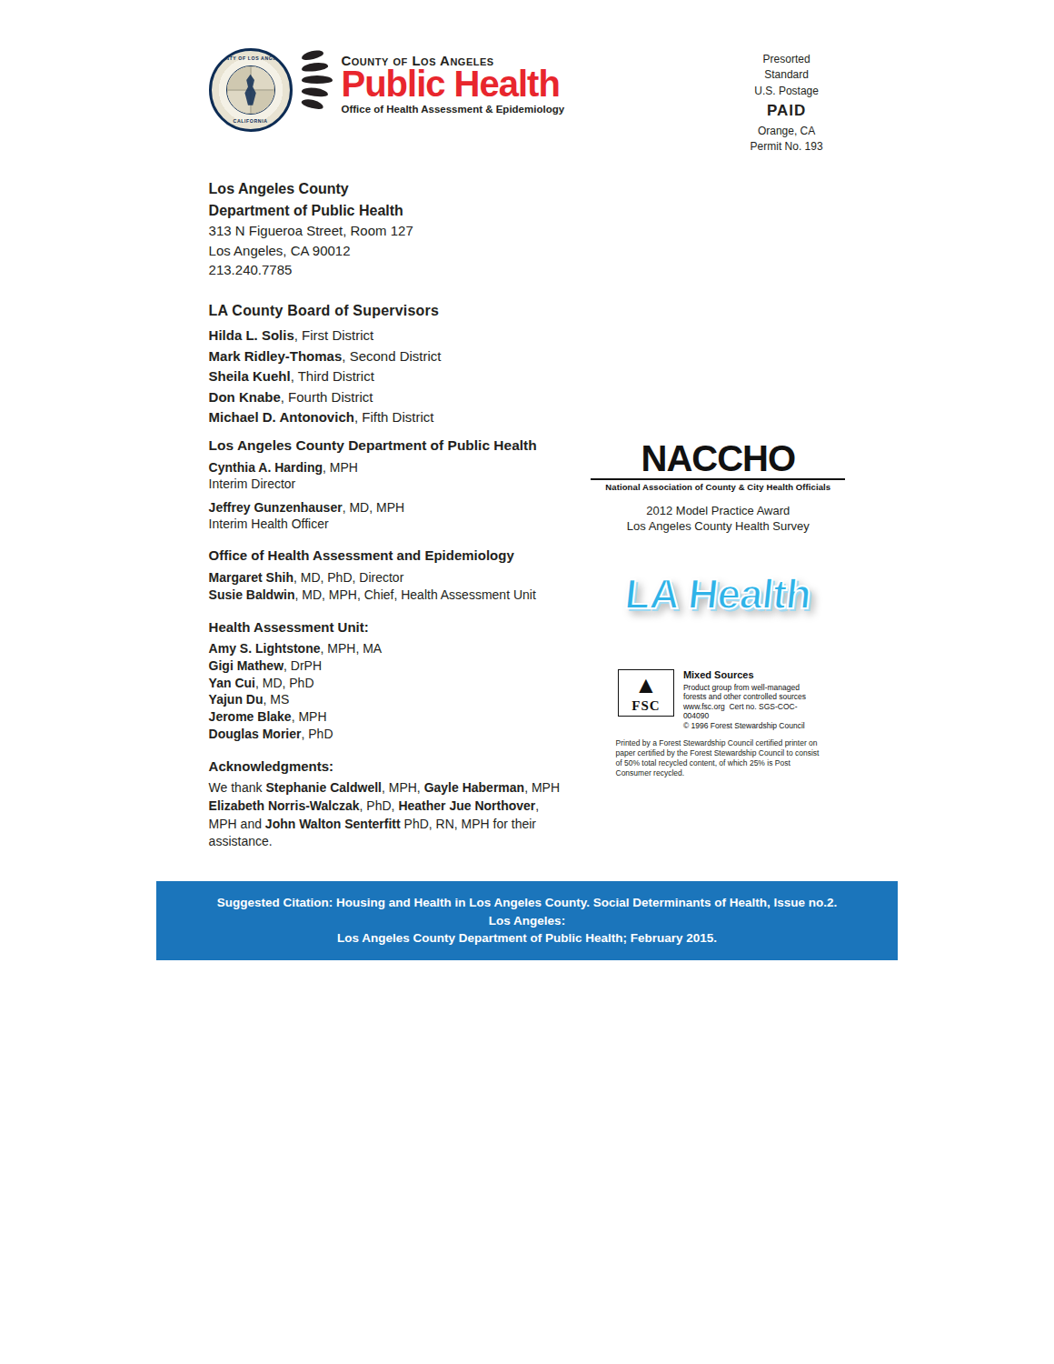County of Los Angeles
California
County of Los Angeles
Public Health
Office of Health Assessment & Epidemiology
Presorted
Standard
U.S. Postage
PAID
Orange, CA
Permit No. 193
Los Angeles County
Department of Public Health
313 N Figueroa Street, Room 127
Los Angeles, CA 90012
213.240.7785
LA County Board of Supervisors
Hilda L. Solis, First District
Mark Ridley-Thomas, Second District
Sheila Kuehl, Third District
Don Knabe, Fourth District
Michael D. Antonovich, Fifth District
Los Angeles County Department of Public Health
Cynthia A. Harding, MPH Interim Director
Jeffrey Gunzenhauser, MD, MPH Interim Health Officer
Office of Health Assessment and Epidemiology
Margaret Shih, MD, PhD, Director
Susie Baldwin, MD, MPH, Chief, Health Assessment Unit
Health Assessment Unit:
Amy S. Lightstone, MPH, MA
Gigi Mathew, DrPH
Yan Cui, MD, PhD
Yajun Du, MS
Jerome Blake, MPH
Douglas Morier, PhD
Acknowledgments:
We thank Stephanie Caldwell, MPH, Gayle Haberman, MPH Elizabeth Norris-Walczak, PhD, Heather Jue Northover, MPH and John Walton Senterfitt PhD, RN, MPH for their assistance.
NACCHO
National Association of County & City Health Officials
2012 Model Practice Award
Los Angeles County Health Survey
LA Health
▲
FSC
Mixed Sources Product group from well-managed forests and other controlled sources
www.fsc.org Cert no. SGS-COC-004090
© 1996 Forest Stewardship Council
Printed by a Forest Stewardship Council certified printer on paper certified by the Forest Stewardship Council to consist of 50% total recycled content, of which 25% is Post Consumer recycled.
Suggested Citation: Housing and Health in Los Angeles County. Social Determinants of Health, Issue no.2. Los Angeles:
Los Angeles County Department of Public Health; February 2015.